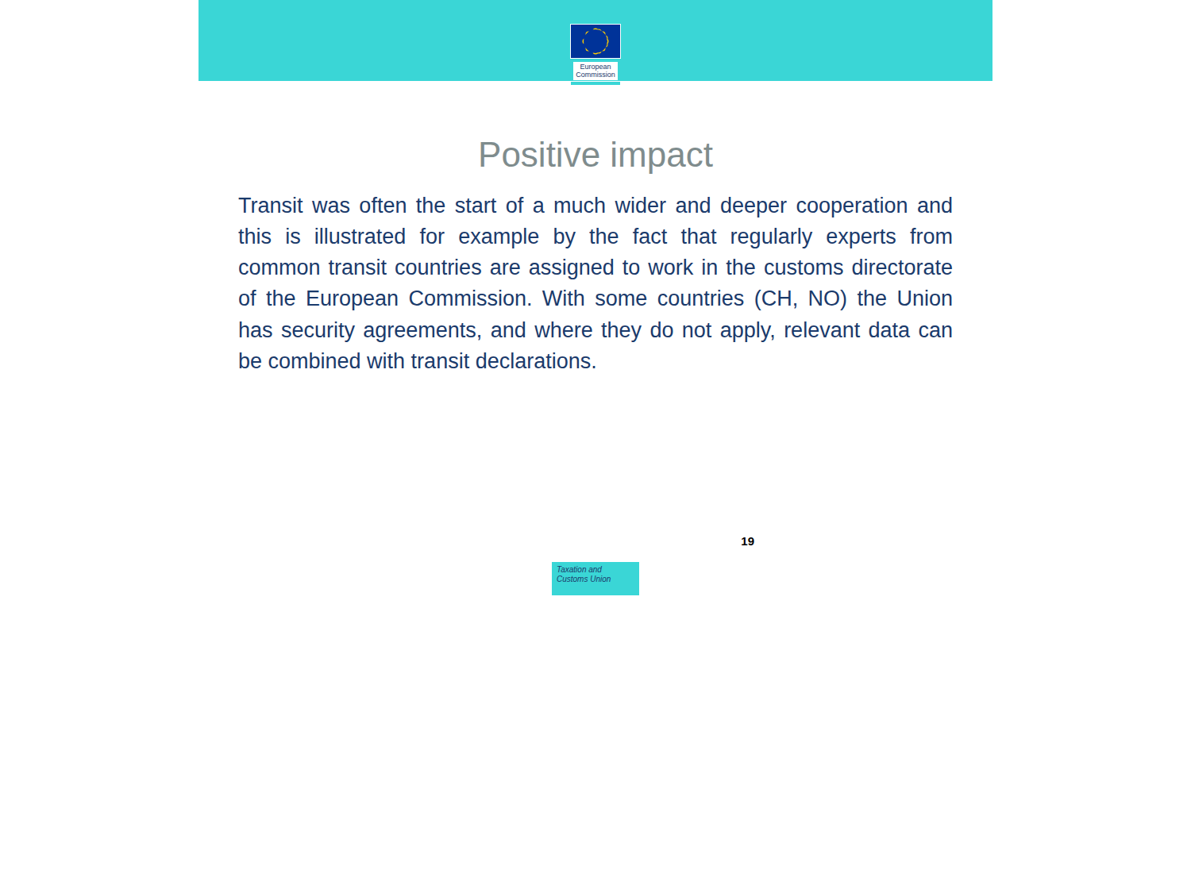European
Commission
Positive impact
Transit was often the start of a much wider and deeper cooperation and this is illustrated for example by the fact that regularly experts from common transit countries are assigned to work in the customs directorate of the European Commission. With some countries (CH, NO) the Union has security agreements, and where they do not apply, relevant data can be combined with transit declarations.
19
Taxation and
Customs Union